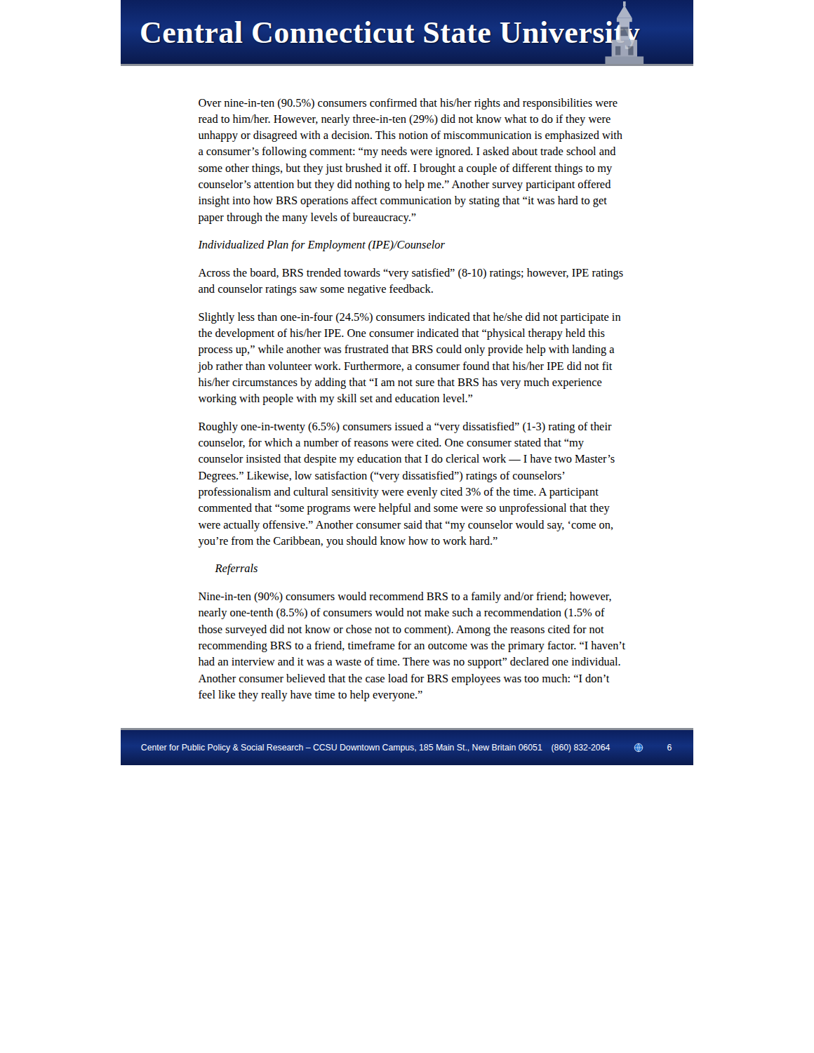Central Connecticut State University
Over nine-in-ten (90.5%) consumers confirmed that his/her rights and responsibilities were read to him/her. However, nearly three-in-ten (29%) did not know what to do if they were unhappy or disagreed with a decision. This notion of miscommunication is emphasized with a consumer’s following comment: “my needs were ignored. I asked about trade school and some other things, but they just brushed it off. I brought a couple of different things to my counselor’s attention but they did nothing to help me.” Another survey participant offered insight into how BRS operations affect communication by stating that “it was hard to get paper through the many levels of bureaucracy.”
Individualized Plan for Employment (IPE)/Counselor
Across the board, BRS trended towards “very satisfied” (8-10) ratings; however, IPE ratings and counselor ratings saw some negative feedback.
Slightly less than one-in-four (24.5%) consumers indicated that he/she did not participate in the development of his/her IPE. One consumer indicated that “physical therapy held this process up,” while another was frustrated that BRS could only provide help with landing a job rather than volunteer work. Furthermore, a consumer found that his/her IPE did not fit his/her circumstances by adding that “I am not sure that BRS has very much experience working with people with my skill set and education level.”
Roughly one-in-twenty (6.5%) consumers issued a “very dissatisfied” (1-3) rating of their counselor, for which a number of reasons were cited. One consumer stated that “my counselor insisted that despite my education that I do clerical work — I have two Master’s Degrees.” Likewise, low satisfaction (“very dissatisfied”) ratings of counselors’ professionalism and cultural sensitivity were evenly cited 3% of the time. A participant commented that “some programs were helpful and some were so unprofessional that they were actually offensive.” Another consumer said that “my counselor would say, ‘come on, you’re from the Caribbean, you should know how to work hard.”
Referrals
Nine-in-ten (90%) consumers would recommend BRS to a family and/or friend; however, nearly one-tenth (8.5%) of consumers would not make such a recommendation (1.5% of those surveyed did not know or chose not to comment). Among the reasons cited for not recommending BRS to a friend, timeframe for an outcome was the primary factor. “I haven’t had an interview and it was a waste of time. There was no support” declared one individual. Another consumer believed that the case load for BRS employees was too much: “I don’t feel like they really have time to help everyone.”
Center for Public Policy & Social Research – CCSU Downtown Campus, 185 Main St., New Britain 06051
(860) 832-2064 6